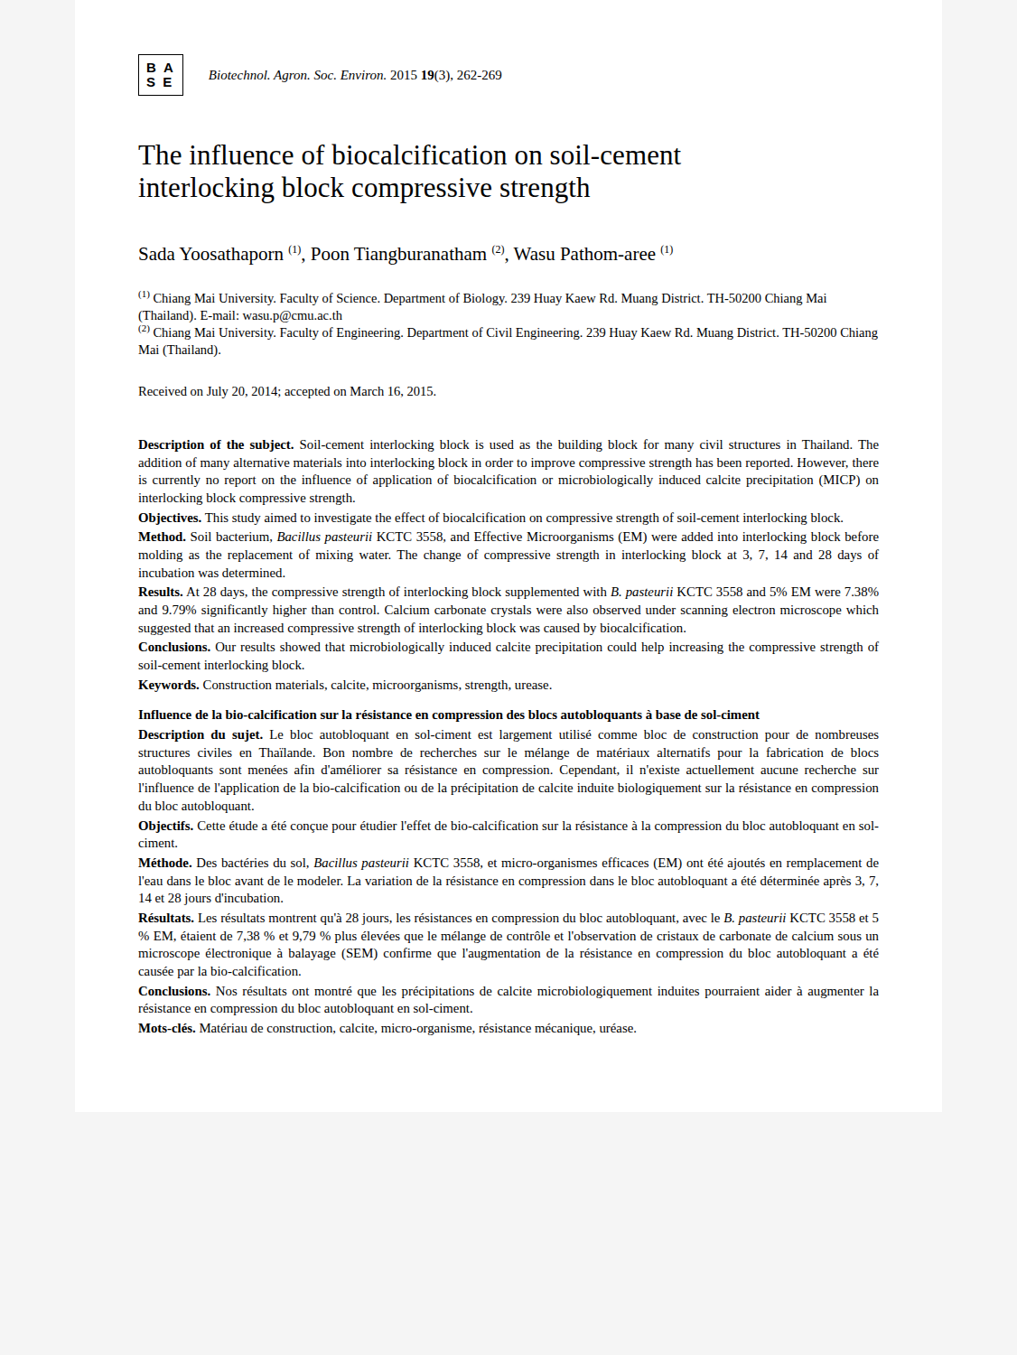B A
S E
Biotechnol. Agron. Soc. Environ. 2015 19(3), 262-269
The influence of biocalcification on soil-cement
interlocking block compressive strength
Sada Yoosathaporn (1), Poon Tiangburanatham (2), Wasu Pathom-aree (1)
(1) Chiang Mai University. Faculty of Science. Department of Biology. 239 Huay Kaew Rd. Muang District. TH-50200 Chiang Mai (Thailand). E-mail: wasu.p@cmu.ac.th
(2) Chiang Mai University. Faculty of Engineering. Department of Civil Engineering. 239 Huay Kaew Rd. Muang District. TH-50200 Chiang Mai (Thailand).
Received on July 20, 2014; accepted on March 16, 2015.
Description of the subject. Soil-cement interlocking block is used as the building block for many civil structures in Thailand. The addition of many alternative materials into interlocking block in order to improve compressive strength has been reported. However, there is currently no report on the influence of application of biocalcification or microbiologically induced calcite precipitation (MICP) on interlocking block compressive strength.
Objectives. This study aimed to investigate the effect of biocalcification on compressive strength of soil-cement interlocking block.
Method. Soil bacterium, Bacillus pasteurii KCTC 3558, and Effective Microorganisms (EM) were added into interlocking block before molding as the replacement of mixing water. The change of compressive strength in interlocking block at 3, 7, 14 and 28 days of incubation was determined.
Results. At 28 days, the compressive strength of interlocking block supplemented with B. pasteurii KCTC 3558 and 5% EM were 7.38% and 9.79% significantly higher than control. Calcium carbonate crystals were also observed under scanning electron microscope which suggested that an increased compressive strength of interlocking block was caused by biocalcification.
Conclusions. Our results showed that microbiologically induced calcite precipitation could help increasing the compressive strength of soil-cement interlocking block.
Keywords. Construction materials, calcite, microorganisms, strength, urease.
Influence de la bio-calcification sur la résistance en compression des blocs autobloquants à base de sol-ciment
Description du sujet. Le bloc autobloquant en sol-ciment est largement utilisé comme bloc de construction pour de nombreuses structures civiles en Thaïlande. Bon nombre de recherches sur le mélange de matériaux alternatifs pour la fabrication de blocs autobloquants sont menées afin d'améliorer sa résistance en compression. Cependant, il n'existe actuellement aucune recherche sur l'influence de l'application de la bio-calcification ou de la précipitation de calcite induite biologiquement sur la résistance en compression du bloc autobloquant.
Objectifs. Cette étude a été conçue pour étudier l'effet de bio-calcification sur la résistance à la compression du bloc autobloquant en sol-ciment.
Méthode. Des bactéries du sol, Bacillus pasteurii KCTC 3558, et micro-organismes efficaces (EM) ont été ajoutés en remplacement de l'eau dans le bloc avant de le modeler. La variation de la résistance en compression dans le bloc autobloquant a été déterminée après 3, 7, 14 et 28 jours d'incubation.
Résultats. Les résultats montrent qu'à 28 jours, les résistances en compression du bloc autobloquant, avec le B. pasteurii KCTC 3558 et 5 % EM, étaient de 7,38 % et 9,79 % plus élevées que le mélange de contrôle et l'observation de cristaux de carbonate de calcium sous un microscope électronique à balayage (SEM) confirme que l'augmentation de la résistance en compression du bloc autobloquant a été causée par la bio-calcification.
Conclusions. Nos résultats ont montré que les précipitations de calcite microbiologiquement induites pourraient aider à augmenter la résistance en compression du bloc autobloquant en sol-ciment.
Mots-clés. Matériau de construction, calcite, micro-organisme, résistance mécanique, uréase.